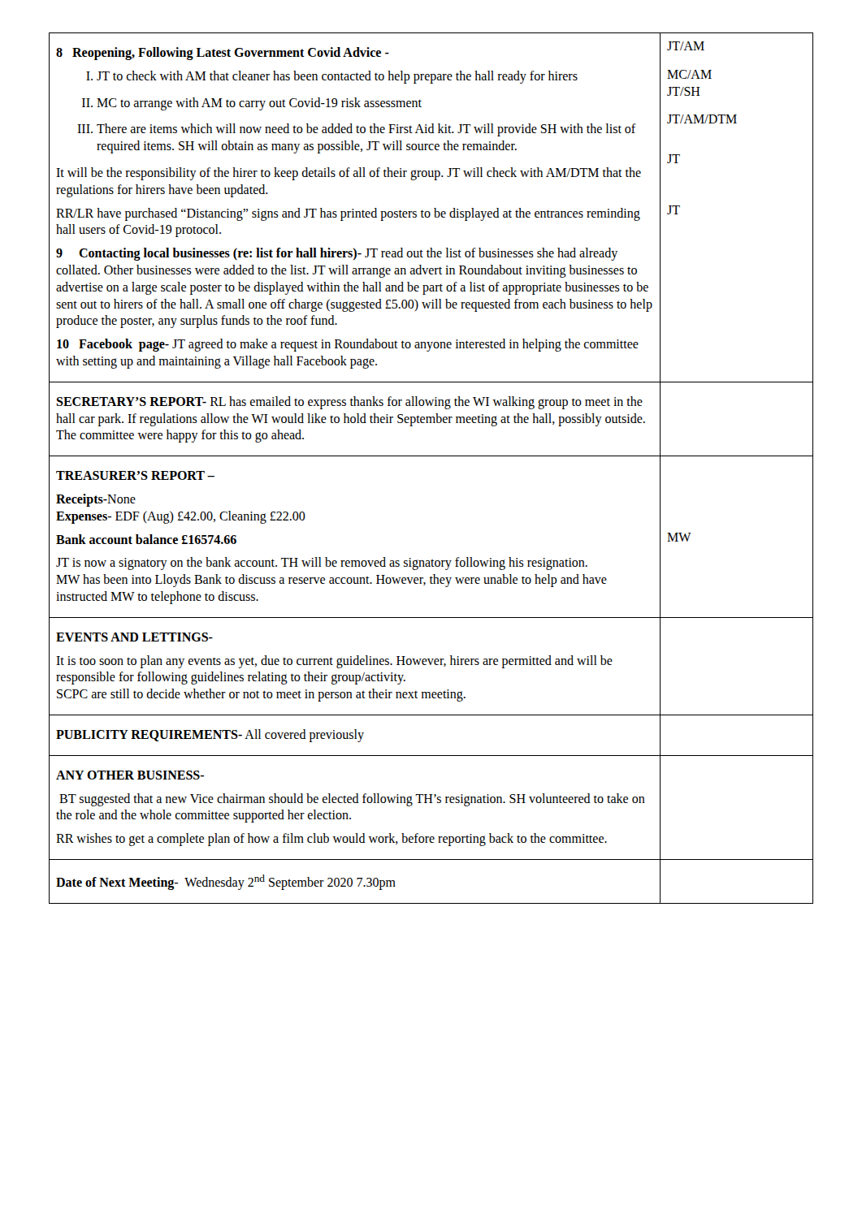| 8 Reopening, Following Latest Government Covid Advice - JT to check with AM that cleaner has been contacted to help prepare the hall ready for hirers MC to arrange with AM to carry out Covid-19 risk assessment There are items which will now need to be added to the First Aid kit. JT will provide SH with the list of required items. SH will obtain as many as possible, JT will source the remainder. It will be the responsibility of the hirer to keep details of all of their group. JT will check with AM/DTM that the regulations for hirers have been updated. RR/LR have purchased “Distancing” signs and JT has printed posters to be displayed at the entrances reminding hall users of Covid-19 protocol. 9 Contacting local businesses (re: list for hall hirers)- JT read out the list of businesses she had already collated. Other businesses were added to the list. JT will arrange an advert in Roundabout inviting businesses to advertise on a large scale poster to be displayed within the hall and be part of a list of appropriate businesses to be sent out to hirers of the hall. A small one off charge (suggested £5.00) will be requested from each business to help produce the poster, any surplus funds to the roof fund. 10 Facebook page- JT agreed to make a request in Roundabout to anyone interested in helping the committee with setting up and maintaining a Village hall Facebook page. | JT/AM MC/AM JT/SH JT/AM/DTM JT JT |
| SECRETARY’S REPORT- RL has emailed to express thanks for allowing the WI walking group to meet in the hall car park. If regulations allow the WI would like to hold their September meeting at the hall, possibly outside. The committee were happy for this to go ahead. | |
| TREASURER’S REPORT – Receipts- None Expenses - EDF (Aug) £42.00, Cleaning £22.00 Bank account balance £16574.66 JT is now a signatory on the bank account. TH will be removed as signatory following his resignation. MW has been into Lloyds Bank to discuss a reserve account. However, they were unable to help and have instructed MW to telephone to discuss. | MW |
| EVENTS AND LETTINGS- It is too soon to plan any events as yet, due to current guidelines. However, hirers are permitted and will be responsible for following guidelines relating to their group/activity. SCPC are still to decide whether or not to meet in person at their next meeting. | |
| PUBLICITY REQUIREMENTS- All covered previously | |
| ANY OTHER BUSINESS- BT suggested that a new Vice chairman should be elected following TH’s resignation. SH volunteered to take on the role and the whole committee supported her election. RR wishes to get a complete plan of how a film club would work, before reporting back to the committee. | |
| Date of Next Meeting - Wednesday 2 nd September 2020 7.30pm | |